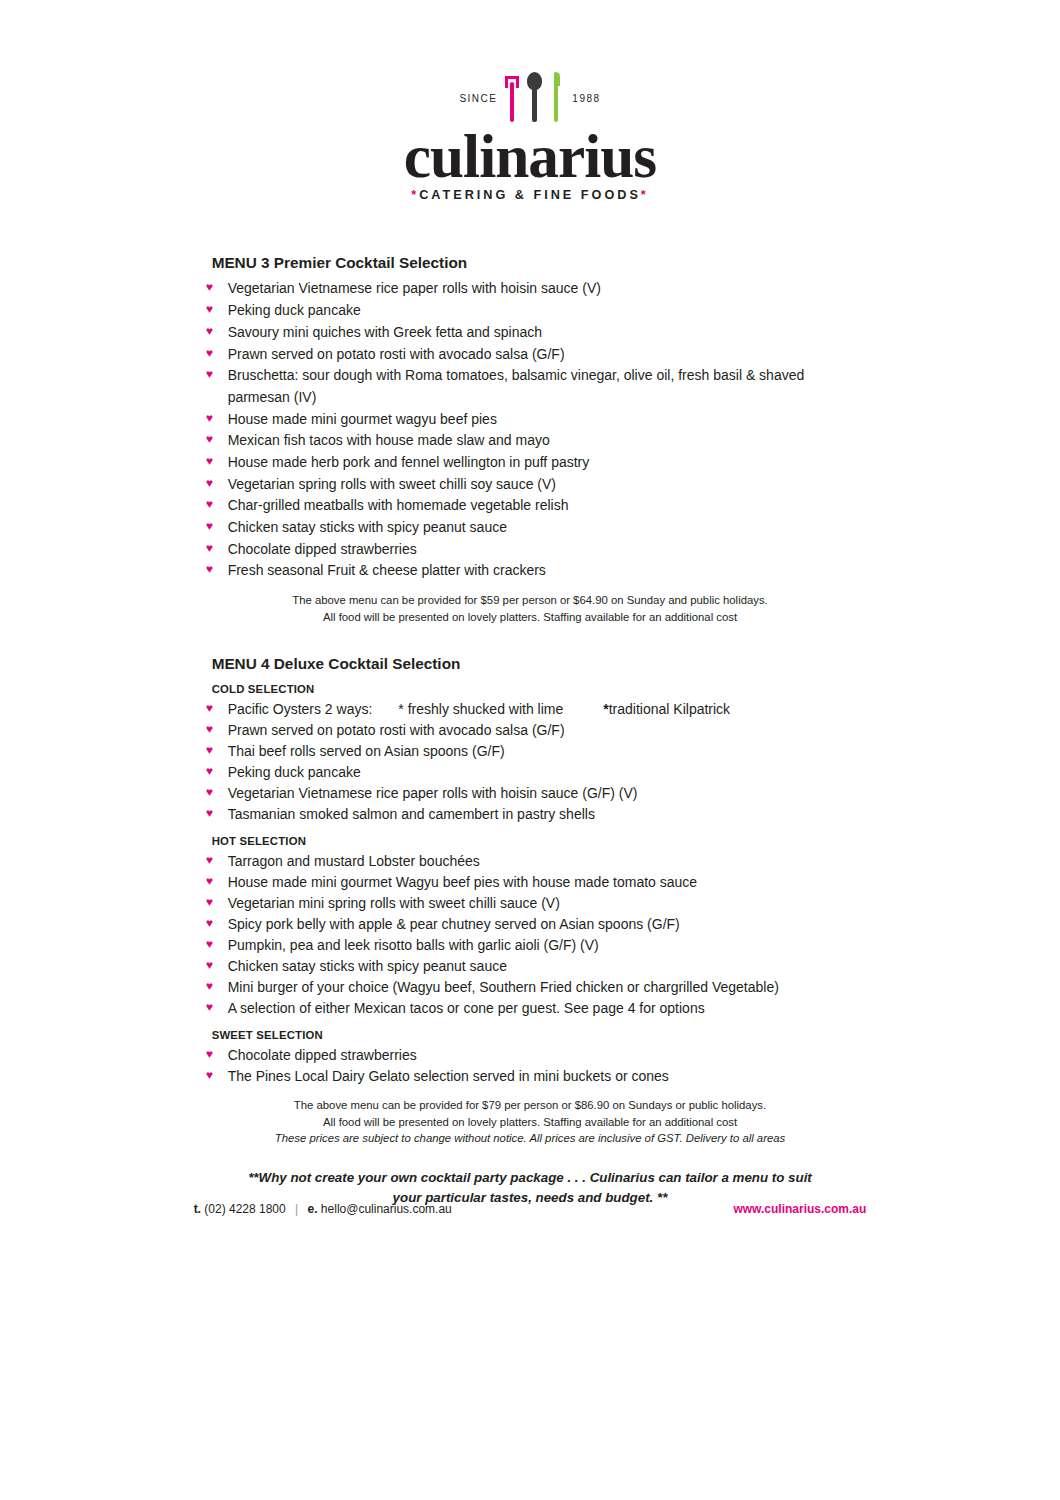SINCE 1988
culinarius
*CATERING & FINE FOODS*
MENU 3 Premier Cocktail Selection
Vegetarian Vietnamese rice paper rolls with hoisin sauce (V)
Peking duck pancake
Savoury mini quiches with Greek fetta and spinach
Prawn served on potato rosti with avocado salsa (G/F)
Bruschetta: sour dough with Roma tomatoes, balsamic vinegar, olive oil, fresh basil & shaved parmesan (IV)
House made mini gourmet wagyu beef pies
Mexican fish tacos with house made slaw and mayo
House made herb pork and fennel wellington in puff pastry
Vegetarian spring rolls with sweet chilli soy sauce (V)
Char-grilled meatballs with homemade vegetable relish
Chicken satay sticks with spicy peanut sauce
Chocolate dipped strawberries
Fresh seasonal Fruit & cheese platter with crackers
The above menu can be provided for $59 per person or $64.90 on Sunday and public holidays.
All food will be presented on lovely platters. Staffing available for an additional cost
MENU 4 Deluxe Cocktail Selection
COLD SELECTION
Pacific Oysters 2 ways: * freshly shucked with lime *traditional Kilpatrick
Prawn served on potato rosti with avocado salsa (G/F)
Thai beef rolls served on Asian spoons (G/F)
Peking duck pancake
Vegetarian Vietnamese rice paper rolls with hoisin sauce (G/F) (V)
Tasmanian smoked salmon and camembert in pastry shells
HOT SELECTION
Tarragon and mustard Lobster bouchées
House made mini gourmet Wagyu beef pies with house made tomato sauce
Vegetarian mini spring rolls with sweet chilli sauce (V)
Spicy pork belly with apple & pear chutney served on Asian spoons (G/F)
Pumpkin, pea and leek risotto balls with garlic aioli (G/F) (V)
Chicken satay sticks with spicy peanut sauce
Mini burger of your choice (Wagyu beef, Southern Fried chicken or chargrilled Vegetable)
A selection of either Mexican tacos or cone per guest. See page 4 for options
SWEET SELECTION
Chocolate dipped strawberries
The Pines Local Dairy Gelato selection served in mini buckets or cones
The above menu can be provided for $79 per person or $86.90 on Sundays or public holidays.
All food will be presented on lovely platters. Staffing available for an additional cost
These prices are subject to change without notice. All prices are inclusive of GST. Delivery to all areas
**Why not create your own cocktail party package . . . Culinarius can tailor a menu to suit your particular tastes, needs and budget. **
t. (02) 4228 1800 | e. hello@culinarius.com.au
www.culinarius.com.au